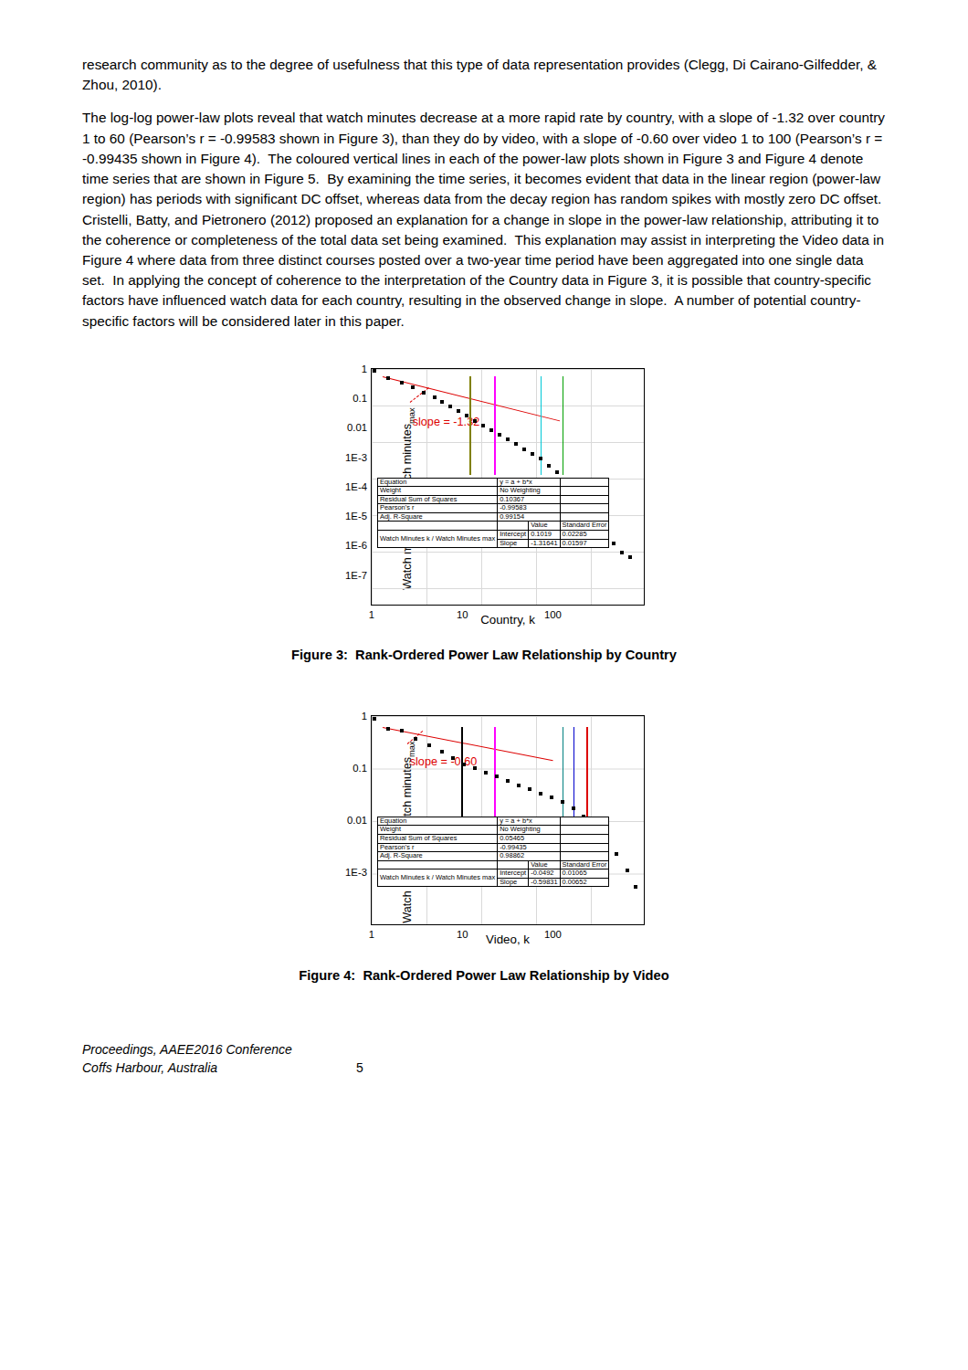research community as to the degree of usefulness that this type of data representation provides (Clegg, Di Cairano-Gilfedder, & Zhou, 2010).
The log-log power-law plots reveal that watch minutes decrease at a more rapid rate by country, with a slope of -1.32 over country 1 to 60 (Pearson’s r = -0.99583 shown in Figure 3), than they do by video, with a slope of -0.60 over video 1 to 100 (Pearson’s r = -0.99435 shown in Figure 4). The coloured vertical lines in each of the power-law plots shown in Figure 3 and Figure 4 denote time series that are shown in Figure 5. By examining the time series, it becomes evident that data in the linear region (power-law region) has periods with significant DC offset, whereas data from the decay region has random spikes with mostly zero DC offset. Cristelli, Batty, and Pietronero (2012) proposed an explanation for a change in slope in the power-law relationship, attributing it to the coherence or completeness of the total data set being examined. This explanation may assist in interpreting the Video data in Figure 4 where data from three distinct courses posted over a two-year time period have been aggregated into one single data set. In applying the concept of coherence to the interpretation of the Country data in Figure 3, it is possible that country-specific factors have influenced watch data for each country, resulting in the observed change in slope. A number of potential country-specific factors will be considered later in this paper.
Watch minutesk / Watch minutesmax
1
0.1
0.01
1E-3
1E-4
1E-5
1E-6
1E-7
1
10
100
slope = -1.32
| Equation | y = a + b*x | |
| Weight | No Weighting | |
| Residual Sum of Squares | 0.10367 | |
| Pearson's r | -0.99583 | |
| Adj. R-Square | 0.99154 | |
| | | Value | Standard Error |
| Watch Minutes k / Watch Minutes max | Intercept | 0.1019 | 0.02285 |
| Slope | -1.31641 | 0.01597 |
Country, k
Figure 3: Rank-Ordered Power Law Relationship by Country
Watch minutesk / Watch minutesmax
1
0.1
0.01
1E-3
1
10
100
slope = -0.60
| Equation | y = a + b*x | |
| Weight | No Weighting | |
| Residual Sum of Squares | 0.05465 | |
| Pearson's r | -0.99435 | |
| Adj. R-Square | 0.98862 | |
| | | Value | Standard Error |
| Watch Minutes k / Watch Minutes max | Intercept | -0.0492 | 0.01065 |
| Slope | -0.59831 | 0.00652 |
Video, k
Figure 4: Rank-Ordered Power Law Relationship by Video
Proceedings, AAEE2016 Conference
Coffs Harbour, Australia 5